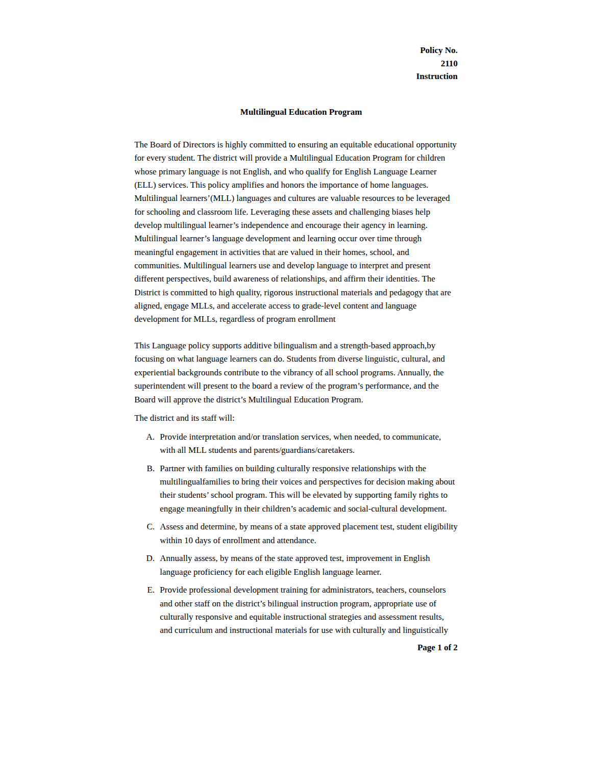Policy No.
2110
Instruction
Multilingual Education Program
The Board of Directors is highly committed to ensuring an equitable educational opportunity for every student. The district will provide a Multilingual Education Program for children whose primary language is not English, and who qualify for English Language Learner (ELL) services. This policy amplifies and honors the importance of home languages. Multilingual learners’(MLL) languages and cultures are valuable resources to be leveraged for schooling and classroom life. Leveraging these assets and challenging biases help develop multilingual learner’s independence and encourage their agency in learning. Multilingual learner’s language development and learning occur over time through meaningful engagement in activities that are valued in their homes, school, and communities. Multilingual learners use and develop language to interpret and present different perspectives, build awareness of relationships, and affirm their identities. The District is committed to high quality, rigorous instructional materials and pedagogy that are aligned, engage MLLs, and accelerate access to grade-level content and language development for MLLs, regardless of program enrollment
This Language policy supports additive bilingualism and a strength-based approach,by focusing on what language learners can do. Students from diverse linguistic, cultural, and experiential backgrounds contribute to the vibrancy of all school programs. Annually, the superintendent will present to the board a review of the program’s performance, and the Board will approve the district’s Multilingual Education Program.
The district and its staff will:
Provide interpretation and/or translation services, when needed, to communicate, with all MLL students and parents/guardians/caretakers.
Partner with families on building culturally responsive relationships with the multilingualfamilies to bring their voices and perspectives for decision making about their students’ school program. This will be elevated by supporting family rights to engage meaningfully in their children’s academic and social-cultural development.
Assess and determine, by means of a state approved placement test, student eligibility within 10 days of enrollment and attendance.
Annually assess, by means of the state approved test, improvement in English language proficiency for each eligible English language learner.
Provide professional development training for administrators, teachers, counselors and other staff on the district’s bilingual instruction program, appropriate use of culturally responsive and equitable instructional strategies and assessment results, and curriculum and instructional materials for use with culturally and linguistically
Page 1 of 2